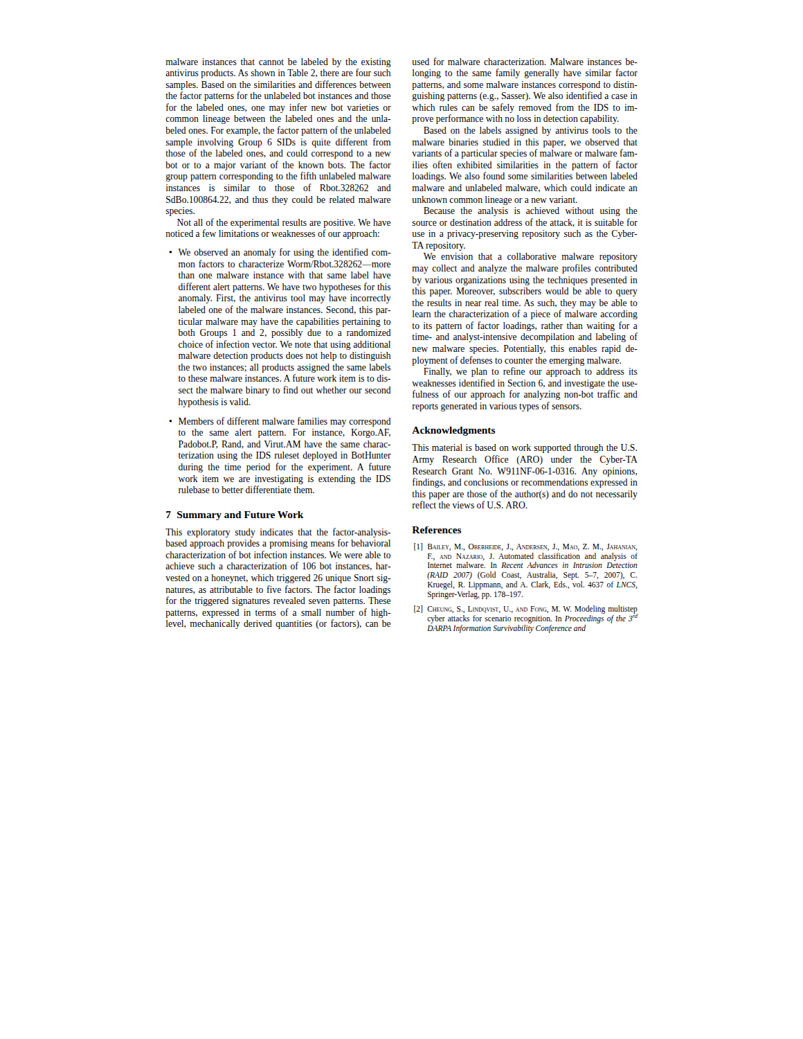malware instances that cannot be labeled by the existing antivirus products. As shown in Table 2, there are four such samples. Based on the similarities and differences between the factor patterns for the unlabeled bot instances and those for the labeled ones, one may infer new bot varieties or common lineage between the labeled ones and the unlabeled ones. For example, the factor pattern of the unlabeled sample involving Group 6 SIDs is quite different from those of the labeled ones, and could correspond to a new bot or to a major variant of the known bots. The factor group pattern corresponding to the fifth unlabeled malware instances is similar to those of Rbot.328262 and SdBo.100864.22, and thus they could be related malware species.
Not all of the experimental results are positive. We have noticed a few limitations or weaknesses of our approach:
We observed an anomaly for using the identified common factors to characterize Worm/Rbot.328262—more than one malware instance with that same label have different alert patterns. We have two hypotheses for this anomaly. First, the antivirus tool may have incorrectly labeled one of the malware instances. Second, this particular malware may have the capabilities pertaining to both Groups 1 and 2, possibly due to a randomized choice of infection vector. We note that using additional malware detection products does not help to distinguish the two instances; all products assigned the same labels to these malware instances. A future work item is to dissect the malware binary to find out whether our second hypothesis is valid.
Members of different malware families may correspond to the same alert pattern. For instance, Korgo.AF, Padobot.P, Rand, and Virut.AM have the same characterization using the IDS ruleset deployed in BotHunter during the time period for the experiment. A future work item we are investigating is extending the IDS rulebase to better differentiate them.
7 Summary and Future Work
This exploratory study indicates that the factor-analysis-based approach provides a promising means for behavioral characterization of bot infection instances. We were able to achieve such a characterization of 106 bot instances, harvested on a honeynet, which triggered 26 unique Snort signatures, as attributable to five factors. The factor loadings for the triggered signatures revealed seven patterns. These patterns, expressed in terms of a small number of high-level, mechanically derived quantities (or factors), can be used for malware characterization. Malware instances belonging to the same family generally have similar factor patterns, and some malware instances correspond to distinguishing patterns (e.g., Sasser). We also identified a case in which rules can be safely removed from the IDS to improve performance with no loss in detection capability.
Based on the labels assigned by antivirus tools to the malware binaries studied in this paper, we observed that variants of a particular species of malware or malware families often exhibited similarities in the pattern of factor loadings. We also found some similarities between labeled malware and unlabeled malware, which could indicate an unknown common lineage or a new variant.
Because the analysis is achieved without using the source or destination address of the attack, it is suitable for use in a privacy-preserving repository such as the Cyber-TA repository.
We envision that a collaborative malware repository may collect and analyze the malware profiles contributed by various organizations using the techniques presented in this paper. Moreover, subscribers would be able to query the results in near real time. As such, they may be able to learn the characterization of a piece of malware according to its pattern of factor loadings, rather than waiting for a time- and analyst-intensive decompilation and labeling of new malware species. Potentially, this enables rapid deployment of defenses to counter the emerging malware.
Finally, we plan to refine our approach to address its weaknesses identified in Section 6, and investigate the usefulness of our approach for analyzing non-bot traffic and reports generated in various types of sensors.
Acknowledgments
This material is based on work supported through the U.S. Army Research Office (ARO) under the Cyber-TA Research Grant No. W911NF-06-1-0316. Any opinions, findings, and conclusions or recommendations expressed in this paper are those of the author(s) and do not necessarily reflect the views of U.S. ARO.
References
[1]
Bailey, M., Oberheide, J., Andersen, J., Mao, Z. M., Jahanian, F., and Nazario, J. Automated classification and analysis of Internet malware. In Recent Advances in Intrusion Detection (RAID 2007) (Gold Coast, Australia, Sept. 5–7, 2007), C. Kruegel, R. Lippmann, and A. Clark, Eds., vol. 4637 of LNCS, Springer-Verlag, pp. 178–197.
[2]
Cheung, S., Lindqvist, U., and Fong, M. W. Modeling multistep cyber attacks for scenario recognition. In Proceedings of the 3rd DARPA Information Survivability Conference and